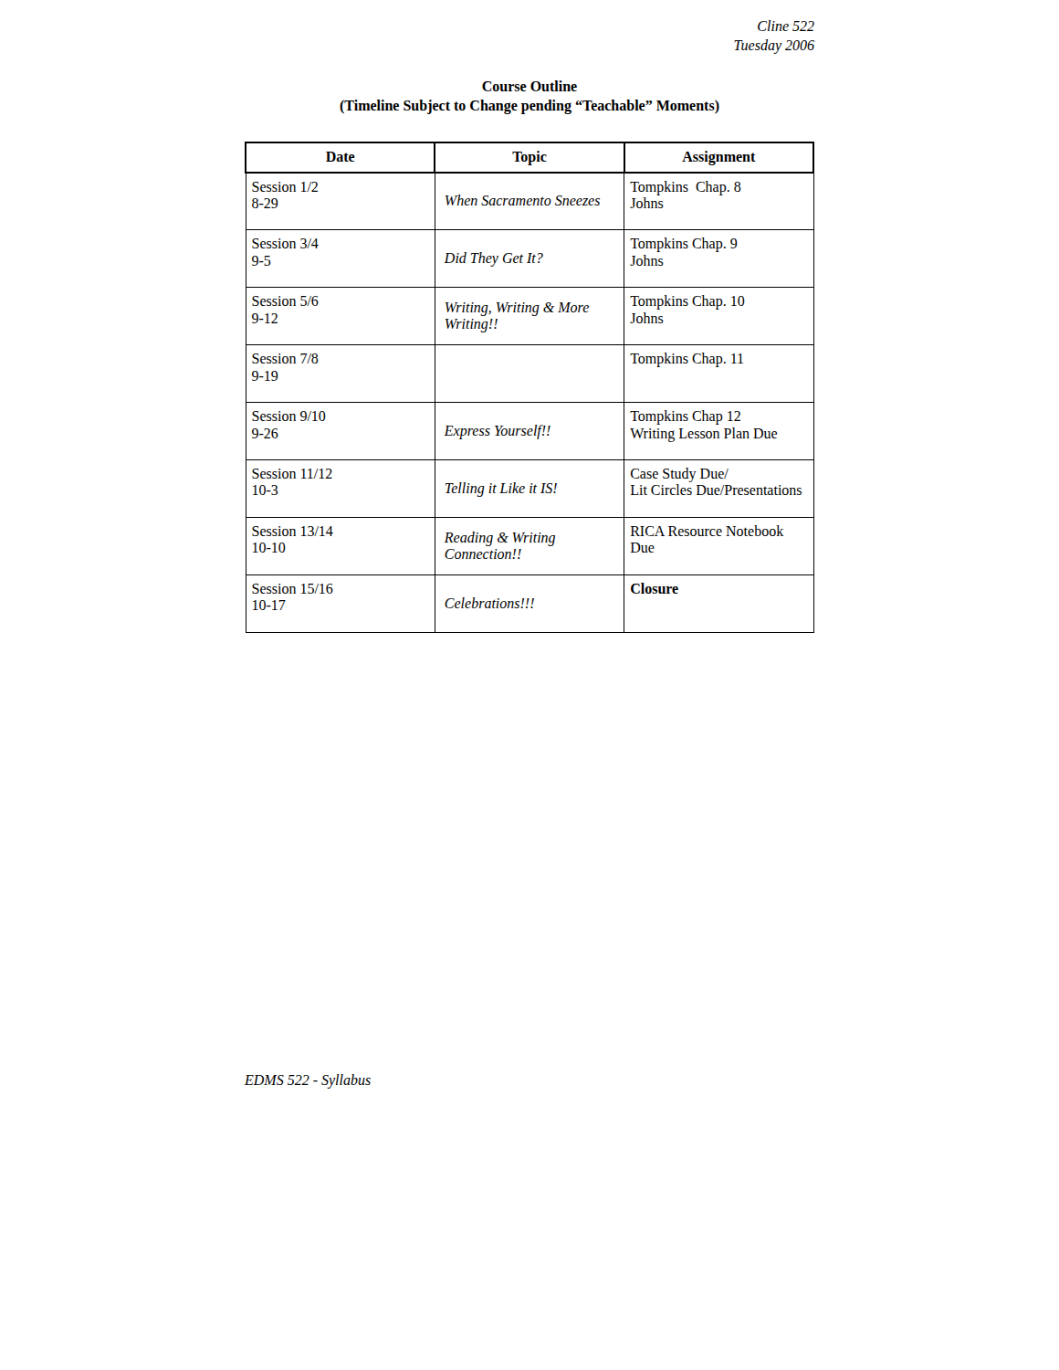Cline 522
Tuesday 2006
Course Outline
(Timeline Subject to Change pending “Teachable” Moments)
| Date | Topic | Assignment |
| --- | --- | --- |
| Session 1/2 8-29 | When Sacramento Sneezes | Tompkins Chap. 8 Johns |
| Session 3/4 9-5 | Did They Get It? | Tompkins Chap. 9 Johns |
| Session 5/6 9-12 | Writing, Writing & More Writing!! | Tompkins Chap. 10 Johns |
| Session 7/8 9-19 | | Tompkins Chap. 11 |
| Session 9/10 9-26 | Express Yourself!! | Tompkins Chap 12 Writing Lesson Plan Due |
| Session 11/12 10-3 | Telling it Like it IS! | Case Study Due/ Lit Circles Due/Presentations |
| Session 13/14 10-10 | Reading & Writing Connection!! | RICA Resource Notebook Due |
| Session 15/16 10-17 | Celebrations!!! | Closure |
EDMS 522 - Syllabus